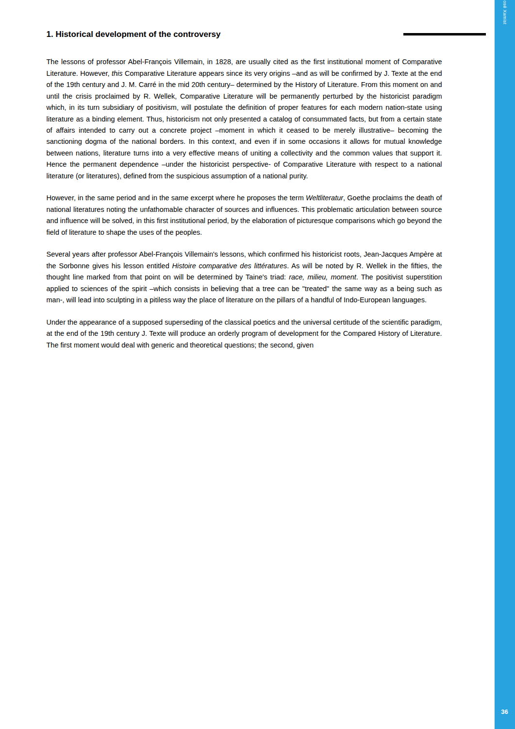1. Historical development of the controversy
The lessons of professor Abel-François Villemain, in 1828, are usually cited as the first institutional moment of Comparative Literature. However, this Comparative Literature appears since its very origins –and as will be confirmed by J. Texte at the end of the 19th century and J. M. Carré in the mid 20th century– determined by the History of Literature. From this moment on and until the crisis proclaimed by R. Wellek, Comparative Literature will be permanently perturbed by the historicist paradigm which, in its turn subsidiary of positivism, will postulate the definition of proper features for each modern nation-state using literature as a binding element. Thus, historicism not only presented a catalog of consummated facts, but from a certain state of affairs intended to carry out a concrete project –moment in which it ceased to be merely illustrative– becoming the sanctioning dogma of the national borders. In this context, and even if in some occasions it allows for mutual knowledge between nations, literature turns into a very effective means of uniting a collectivity and the common values that support it. Hence the permanent dependence –under the historicist perspective- of Comparative Literature with respect to a national literature (or literatures), defined from the suspicious assumption of a national purity.
However, in the same period and in the same excerpt where he proposes the term Weltliteratur, Goethe proclaims the death of national literatures noting the unfathomable character of sources and influences. This problematic articulation between source and influence will be solved, in this first institutional period, by the elaboration of picturesque comparisons which go beyond the field of literature to shape the uses of the peoples.
Several years after professor Abel-François Villemain's lessons, which confirmed his historicist roots, Jean-Jacques Ampère at the Sorbonne gives his lesson entitled Histoire comparative des littératures. As will be noted by R. Wellek in the fifties, the thought line marked from that point on will be determined by Taine's triad: race, milieu, moment. The positivist superstition applied to sciences of the spirit –which consists in believing that a tree can be "treated" the same way as a being such as man-, will lead into sculpting in a pitiless way the place of literature on the pillars of a handful of Indo-European languages.
Under the appearance of a supposed superseding of the classical poetics and the universal certitude of the scientific paradigm, at the end of the 19th century J. Texte will produce an orderly program of development for the Compared History of Literature. The first moment would deal with generic and theoretical questions; the second, given
Counterpoint. Considerations on the methods of Comparative Literature - Federico José Xamist
452ºF. #05 (2011) 32-44.
36